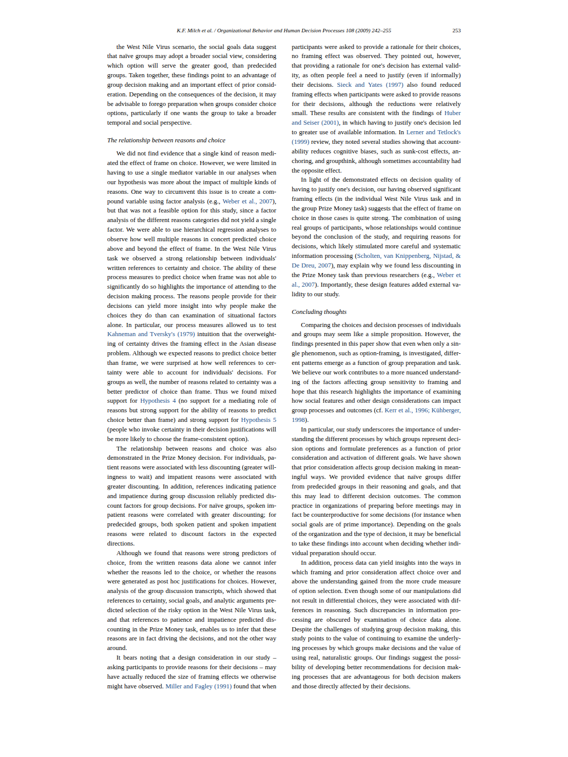K.F. Milch et al. / Organizational Behavior and Human Decision Processes 108 (2009) 242–255
253
the West Nile Virus scenario, the social goals data suggest that naïve groups may adopt a broader social view, considering which option will serve the greater good, than predecided groups. Taken together, these findings point to an advantage of group decision making and an important effect of prior consideration. Depending on the consequences of the decision, it may be advisable to forego preparation when groups consider choice options, particularly if one wants the group to take a broader temporal and social perspective.
The relationship between reasons and choice
We did not find evidence that a single kind of reason mediated the effect of frame on choice. However, we were limited in having to use a single mediator variable in our analyses when our hypothesis was more about the impact of multiple kinds of reasons. One way to circumvent this issue is to create a compound variable using factor analysis (e.g., Weber et al., 2007), but that was not a feasible option for this study, since a factor analysis of the different reasons categories did not yield a single factor. We were able to use hierarchical regression analyses to observe how well multiple reasons in concert predicted choice above and beyond the effect of frame. In the West Nile Virus task we observed a strong relationship between individuals' written references to certainty and choice. The ability of these process measures to predict choice when frame was not able to significantly do so highlights the importance of attending to the decision making process. The reasons people provide for their decisions can yield more insight into why people make the choices they do than can examination of situational factors alone. In particular, our process measures allowed us to test Kahneman and Tversky's (1979) intuition that the overweighting of certainty drives the framing effect in the Asian disease problem. Although we expected reasons to predict choice better than frame, we were surprised at how well references to certainty were able to account for individuals' decisions. For groups as well, the number of reasons related to certainty was a better predictor of choice than frame. Thus we found mixed support for Hypothesis 4 (no support for a mediating role of reasons but strong support for the ability of reasons to predict choice better than frame) and strong support for Hypothesis 5 (people who invoke certainty in their decision justifications will be more likely to choose the frame-consistent option).
The relationship between reasons and choice was also demonstrated in the Prize Money decision. For individuals, patient reasons were associated with less discounting (greater willingness to wait) and impatient reasons were associated with greater discounting. In addition, references indicating patience and impatience during group discussion reliably predicted discount factors for group decisions. For naïve groups, spoken impatient reasons were correlated with greater discounting; for predecided groups, both spoken patient and spoken impatient reasons were related to discount factors in the expected directions.
Although we found that reasons were strong predictors of choice, from the written reasons data alone we cannot infer whether the reasons led to the choice, or whether the reasons were generated as post hoc justifications for choices. However, analysis of the group discussion transcripts, which showed that references to certainty, social goals, and analytic arguments predicted selection of the risky option in the West Nile Virus task, and that references to patience and impatience predicted discounting in the Prize Money task, enables us to infer that these reasons are in fact driving the decisions, and not the other way around.
It bears noting that a design consideration in our study – asking participants to provide reasons for their decisions – may have actually reduced the size of framing effects we otherwise might have observed. Miller and Fagley (1991) found that when participants were asked to provide a rationale for their choices, no framing effect was observed. They pointed out, however, that providing a rationale for one's decision has external validity, as often people feel a need to justify (even if informally) their decisions. Sieck and Yates (1997) also found reduced framing effects when participants were asked to provide reasons for their decisions, although the reductions were relatively small. These results are consistent with the findings of Huber and Seiser (2001), in which having to justify one's decision led to greater use of available information. In Lerner and Tetlock's (1999) review, they noted several studies showing that accountability reduces cognitive biases, such as sunk-cost effects, anchoring, and groupthink, although sometimes accountability had the opposite effect.
In light of the demonstrated effects on decision quality of having to justify one's decision, our having observed significant framing effects (in the individual West Nile Virus task and in the group Prize Money task) suggests that the effect of frame on choice in those cases is quite strong. The combination of using real groups of participants, whose relationships would continue beyond the conclusion of the study, and requiring reasons for decisions, which likely stimulated more careful and systematic information processing (Scholten, van Knippenberg, Nijstad, & De Dreu, 2007), may explain why we found less discounting in the Prize Money task than previous researchers (e.g., Weber et al., 2007). Importantly, these design features added external validity to our study.
Concluding thoughts
Comparing the choices and decision processes of individuals and groups may seem like a simple proposition. However, the findings presented in this paper show that even when only a single phenomenon, such as option-framing, is investigated, different patterns emerge as a function of group preparation and task. We believe our work contributes to a more nuanced understanding of the factors affecting group sensitivity to framing and hope that this research highlights the importance of examining how social features and other design considerations can impact group processes and outcomes (cf. Kerr et al., 1996; Kühberger, 1998).
In particular, our study underscores the importance of understanding the different processes by which groups represent decision options and formulate preferences as a function of prior consideration and activation of different goals. We have shown that prior consideration affects group decision making in meaningful ways. We provided evidence that naïve groups differ from predecided groups in their reasoning and goals, and that this may lead to different decision outcomes. The common practice in organizations of preparing before meetings may in fact be counterproductive for some decisions (for instance when social goals are of prime importance). Depending on the goals of the organization and the type of decision, it may be beneficial to take these findings into account when deciding whether individual preparation should occur.
In addition, process data can yield insights into the ways in which framing and prior consideration affect choice over and above the understanding gained from the more crude measure of option selection. Even though some of our manipulations did not result in differential choices, they were associated with differences in reasoning. Such discrepancies in information processing are obscured by examination of choice data alone. Despite the challenges of studying group decision making, this study points to the value of continuing to examine the underlying processes by which groups make decisions and the value of using real, naturalistic groups. Our findings suggest the possibility of developing better recommendations for decision making processes that are advantageous for both decision makers and those directly affected by their decisions.